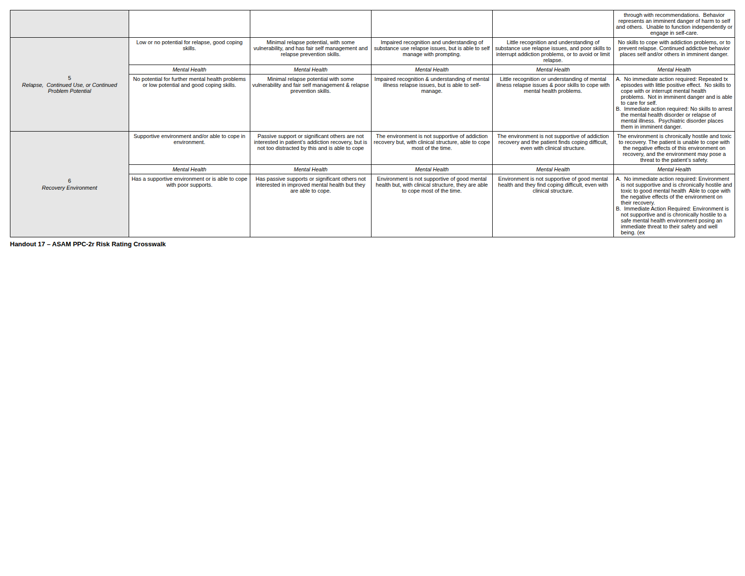| | | | | | through with recommendations. Behavior represents an imminent danger of harm to self and others. Unable to function independently or engage in self-care. |
| 5 Relapse, Continued Use, or Continued Problem Potential | Low or no potential for relapse, good coping skills. | Minimal relapse potential, with some vulnerability, and has fair self management and relapse prevention skills. | Impaired recognition and understanding of substance use relapse issues, but is able to self manage with prompting. | Little recognition and understanding of substance use relapse issues, and poor skills to interrupt addiction problems, or to avoid or limit relapse. | No skills to cope with addiction problems, or to prevent relapse. Continued addictive behavior places self and/or others in imminent danger. |
| Mental Health | Mental Health | Mental Health | Mental Health | Mental Health |
| No potential for further mental health problems or low potential and good coping skills. | Minimal relapse potential with some vulnerability and fair self management & relapse prevention skills. | Impaired recognition & understanding of mental illness relapse issues, but is able to self-manage. | Little recognition or understanding of mental illness relapse issues & poor skills to cope with mental health problems. | A. No immediate action required: Repeated tx episodes with little positive effect. No skills to cope with or interrupt mental health problems. Not in imminent danger and is able to care for self. B. Immediate action required: No skills to arrest the mental health disorder or relapse of mental illness. Psychiatric disorder places them in imminent danger. |
| 6 Recovery Environment | Supportive environment and/or able to cope in environment. | Passive support or significant others are not interested in patient’s addiction recovery, but is not too distracted by this and is able to cope | The environment is not supportive of addiction recovery but, with clinical structure, able to cope most of the time. | The environment is not supportive of addiction recovery and the patient finds coping difficult, even with clinical structure. | The environment is chronically hostile and toxic to recovery. The patient is unable to cope with the negative effects of this environment on recovery, and the environment may pose a threat to the patient’s safety. |
| Mental Health | Mental Health | Mental Health | Mental Health | Mental Health |
| Has a supportive environment or is able to cope with poor supports. | Has passive supports or significant others not interested in improved mental health but they are able to cope. | Environment is not supportive of good mental health but, with clinical structure, they are able to cope most of the time. | Environment is not supportive of good mental health and they find coping difficult, even with clinical structure. | A. No immediate action required: Environment is not supportive and is chronically hostile and toxic to good mental health Able to cope with the negative effects of the environment on their recovery. B. Immediate Action Required: Environment is not supportive and is chronically hostile to a safe mental health environment posing an immediate threat to their safety and well being. (ex |
Handout 17 – ASAM PPC-2r Risk Rating Crosswalk